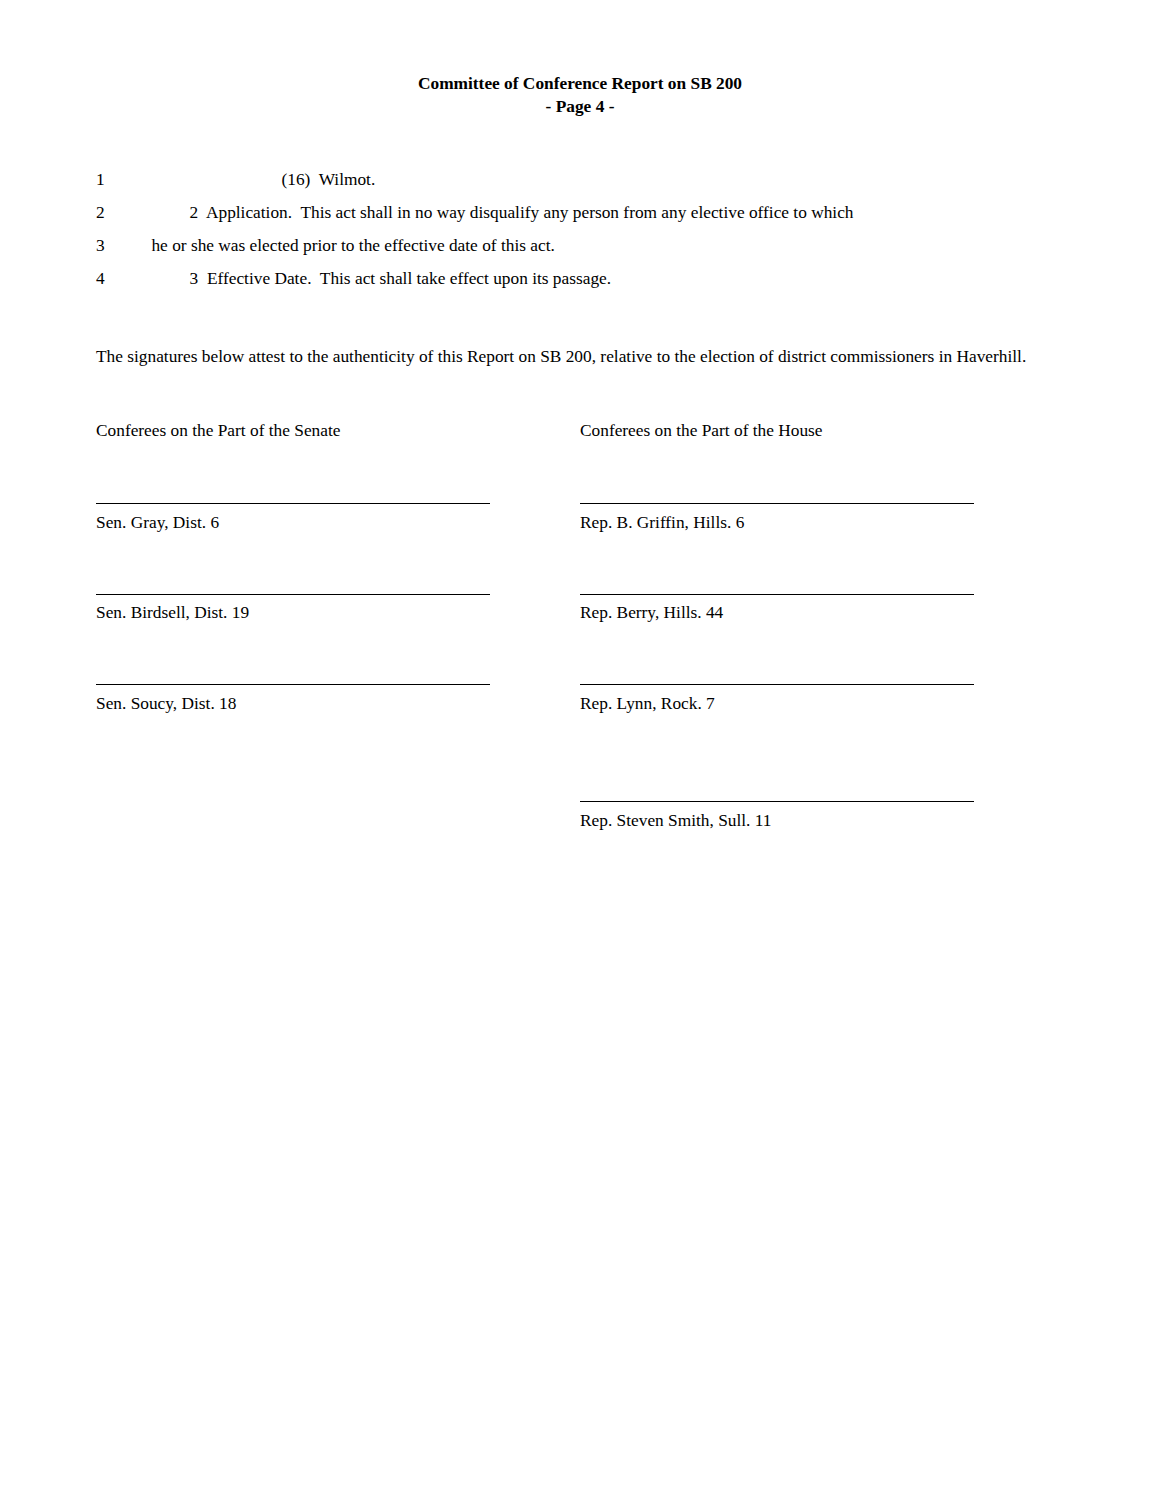Committee of Conference Report on SB 200 - Page 4 -
| 1 | (16) Wilmot. |
| 2 | 2 Application. This act shall in no way disqualify any person from any elective office to which |
| 3 | he or she was elected prior to the effective date of this act. |
| 4 | 3 Effective Date. This act shall take effect upon its passage. |
The signatures below attest to the authenticity of this Report on SB 200, relative to the election of district commissioners in Haverhill.
| Conferees on the Part of the Senate | Conferees on the Part of the House |
| Sen. Gray, Dist. 6 | Rep. B. Griffin, Hills. 6 |
| Sen. Birdsell, Dist. 19 | Rep. Berry, Hills. 44 |
| Sen. Soucy, Dist. 18 | Rep. Lynn, Rock. 7 |
| | Rep. Steven Smith, Sull. 11 |